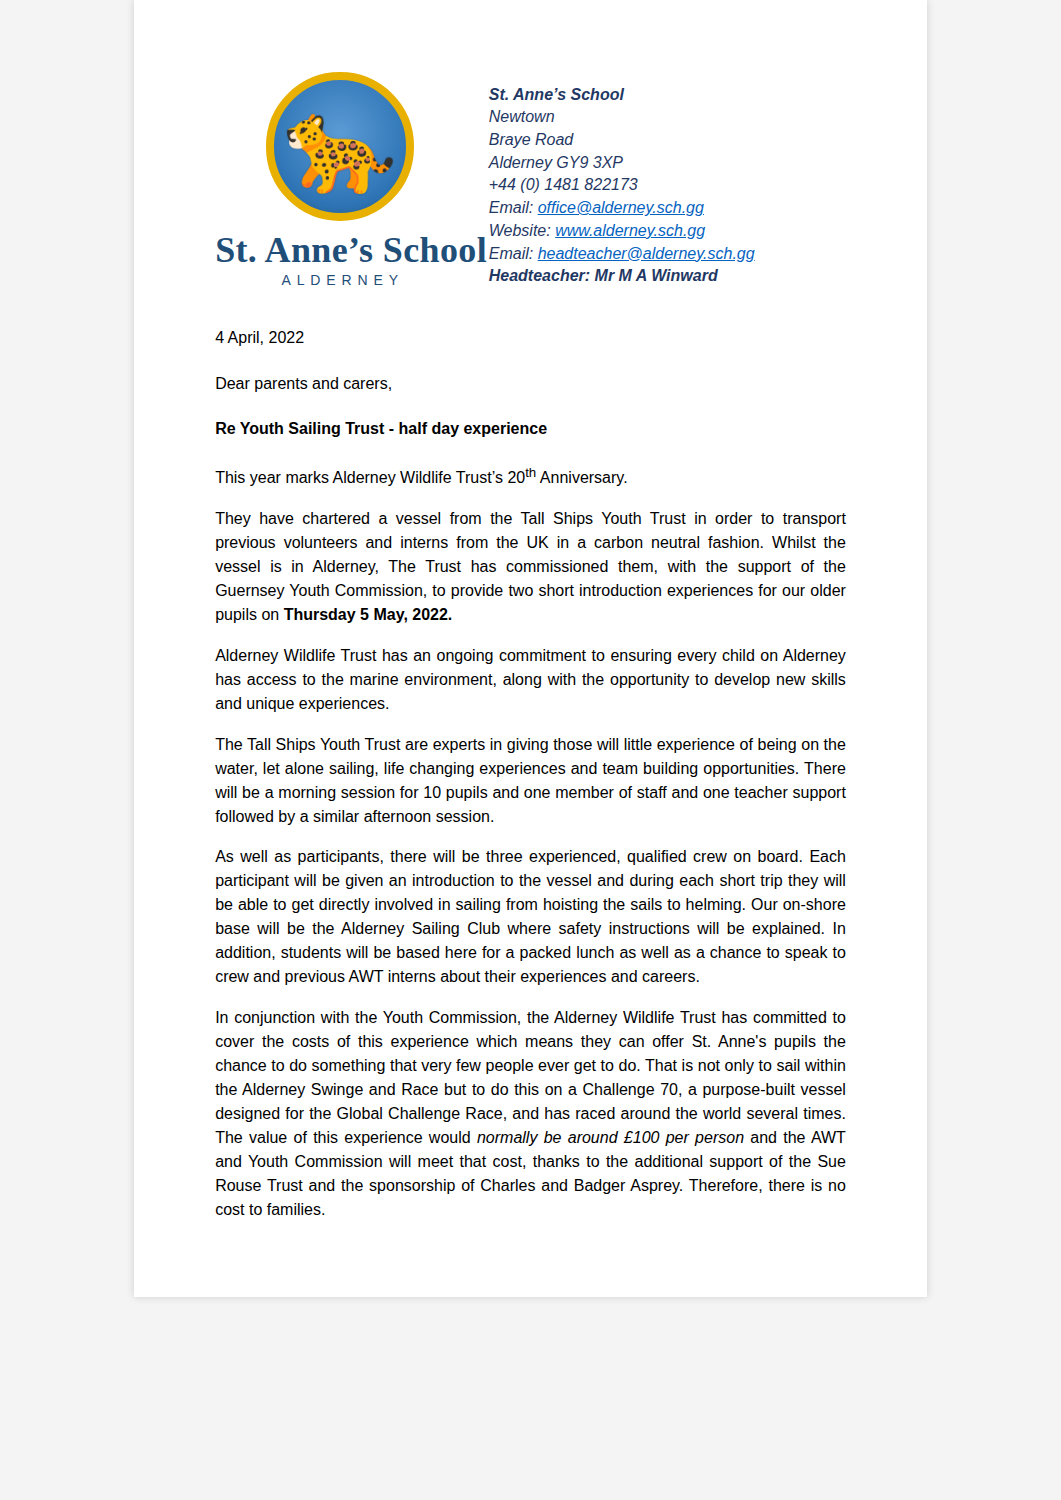🐆
St. Anne’s School
Alderney
St. Anne’s School
Newtown
Braye Road
Alderney GY9 3XP
+44 (0) 1481 822173
Email: office@alderney.sch.gg
Website: www.alderney.sch.gg
Email: headteacher@alderney.sch.gg
Headteacher: Mr M A Winward
4 April, 2022
Dear parents and carers,
Re Youth Sailing Trust - half day experience
This year marks Alderney Wildlife Trust’s 20th Anniversary.
They have chartered a vessel from the Tall Ships Youth Trust in order to transport previous volunteers and interns from the UK in a carbon neutral fashion. Whilst the vessel is in Alderney, The Trust has commissioned them, with the support of the Guernsey Youth Commission, to provide two short introduction experiences for our older pupils on Thursday 5 May, 2022.
Alderney Wildlife Trust has an ongoing commitment to ensuring every child on Alderney has access to the marine environment, along with the opportunity to develop new skills and unique experiences.
The Tall Ships Youth Trust are experts in giving those will little experience of being on the water, let alone sailing, life changing experiences and team building opportunities. There will be a morning session for 10 pupils and one member of staff and one teacher support followed by a similar afternoon session.
As well as participants, there will be three experienced, qualified crew on board. Each participant will be given an introduction to the vessel and during each short trip they will be able to get directly involved in sailing from hoisting the sails to helming. Our on-shore base will be the Alderney Sailing Club where safety instructions will be explained. In addition, students will be based here for a packed lunch as well as a chance to speak to crew and previous AWT interns about their experiences and careers.
In conjunction with the Youth Commission, the Alderney Wildlife Trust has committed to cover the costs of this experience which means they can offer St. Anne's pupils the chance to do something that very few people ever get to do. That is not only to sail within the Alderney Swinge and Race but to do this on a Challenge 70, a purpose-built vessel designed for the Global Challenge Race, and has raced around the world several times. The value of this experience would normally be around £100 per person and the AWT and Youth Commission will meet that cost, thanks to the additional support of the Sue Rouse Trust and the sponsorship of Charles and Badger Asprey. Therefore, there is no cost to families.